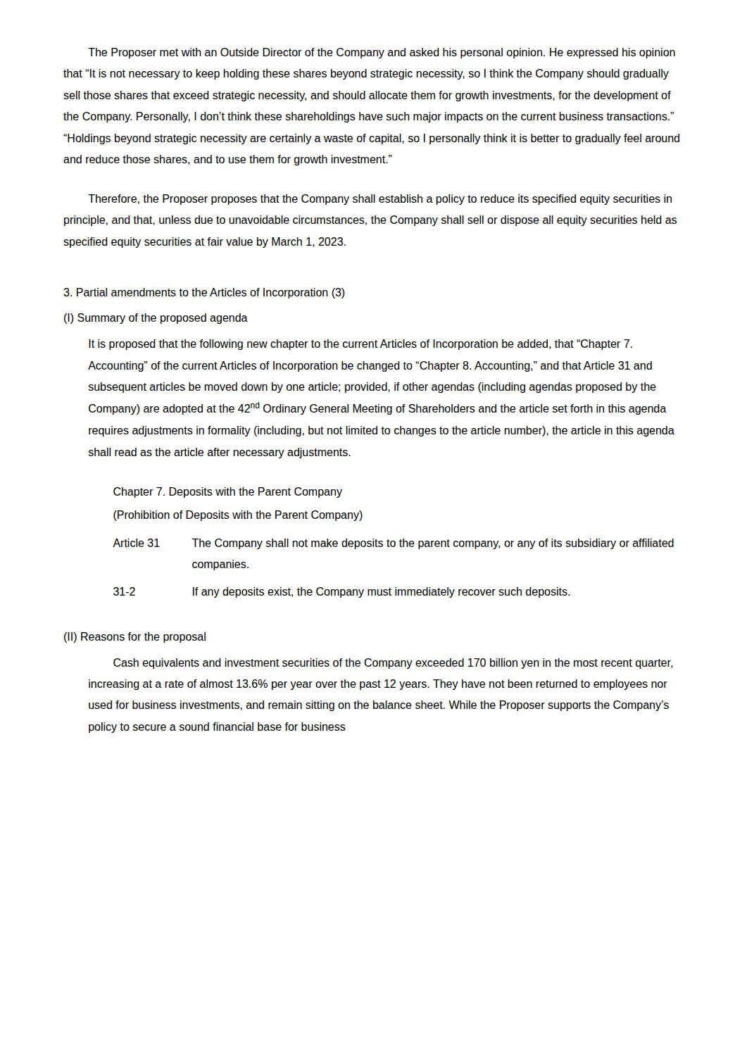The Proposer met with an Outside Director of the Company and asked his personal opinion. He expressed his opinion that “It is not necessary to keep holding these shares beyond strategic necessity, so I think the Company should gradually sell those shares that exceed strategic necessity, and should allocate them for growth investments, for the development of the Company. Personally, I don’t think these shareholdings have such major impacts on the current business transactions.” “Holdings beyond strategic necessity are certainly a waste of capital, so I personally think it is better to gradually feel around and reduce those shares, and to use them for growth investment.”
Therefore, the Proposer proposes that the Company shall establish a policy to reduce its specified equity securities in principle, and that, unless due to unavoidable circumstances, the Company shall sell or dispose all equity securities held as specified equity securities at fair value by March 1, 2023.
3. Partial amendments to the Articles of Incorporation (3)
(I) Summary of the proposed agenda
It is proposed that the following new chapter to the current Articles of Incorporation be added, that “Chapter 7. Accounting” of the current Articles of Incorporation be changed to “Chapter 8. Accounting,” and that Article 31 and subsequent articles be moved down by one article; provided, if other agendas (including agendas proposed by the Company) are adopted at the 42nd Ordinary General Meeting of Shareholders and the article set forth in this agenda requires adjustments in formality (including, but not limited to changes to the article number), the article in this agenda shall read as the article after necessary adjustments.
Chapter 7. Deposits with the Parent Company
(Prohibition of Deposits with the Parent Company)
| Article 31 | The Company shall not make deposits to the parent company, or any of its subsidiary or affiliated companies. |
| 31-2 | If any deposits exist, the Company must immediately recover such deposits. |
(II) Reasons for the proposal
Cash equivalents and investment securities of the Company exceeded 170 billion yen in the most recent quarter, increasing at a rate of almost 13.6% per year over the past 12 years. They have not been returned to employees nor used for business investments, and remain sitting on the balance sheet. While the Proposer supports the Company’s policy to secure a sound financial base for business